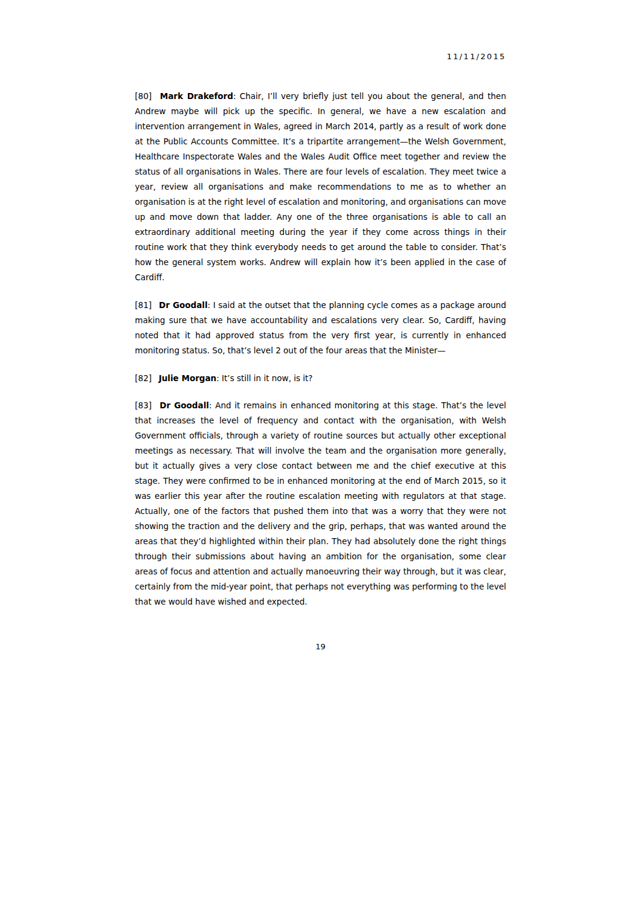11/11/2015
[80] Mark Drakeford: Chair, I’ll very briefly just tell you about the general, and then Andrew maybe will pick up the specific. In general, we have a new escalation and intervention arrangement in Wales, agreed in March 2014, partly as a result of work done at the Public Accounts Committee. It’s a tripartite arrangement—the Welsh Government, Healthcare Inspectorate Wales and the Wales Audit Office meet together and review the status of all organisations in Wales. There are four levels of escalation. They meet twice a year, review all organisations and make recommendations to me as to whether an organisation is at the right level of escalation and monitoring, and organisations can move up and move down that ladder. Any one of the three organisations is able to call an extraordinary additional meeting during the year if they come across things in their routine work that they think everybody needs to get around the table to consider. That’s how the general system works. Andrew will explain how it’s been applied in the case of Cardiff.
[81] Dr Goodall: I said at the outset that the planning cycle comes as a package around making sure that we have accountability and escalations very clear. So, Cardiff, having noted that it had approved status from the very first year, is currently in enhanced monitoring status. So, that’s level 2 out of the four areas that the Minister—
[82] Julie Morgan: It’s still in it now, is it?
[83] Dr Goodall: And it remains in enhanced monitoring at this stage. That’s the level that increases the level of frequency and contact with the organisation, with Welsh Government officials, through a variety of routine sources but actually other exceptional meetings as necessary. That will involve the team and the organisation more generally, but it actually gives a very close contact between me and the chief executive at this stage. They were confirmed to be in enhanced monitoring at the end of March 2015, so it was earlier this year after the routine escalation meeting with regulators at that stage. Actually, one of the factors that pushed them into that was a worry that they were not showing the traction and the delivery and the grip, perhaps, that was wanted around the areas that they’d highlighted within their plan. They had absolutely done the right things through their submissions about having an ambition for the organisation, some clear areas of focus and attention and actually manoeuvring their way through, but it was clear, certainly from the mid-year point, that perhaps not everything was performing to the level that we would have wished and expected.
19